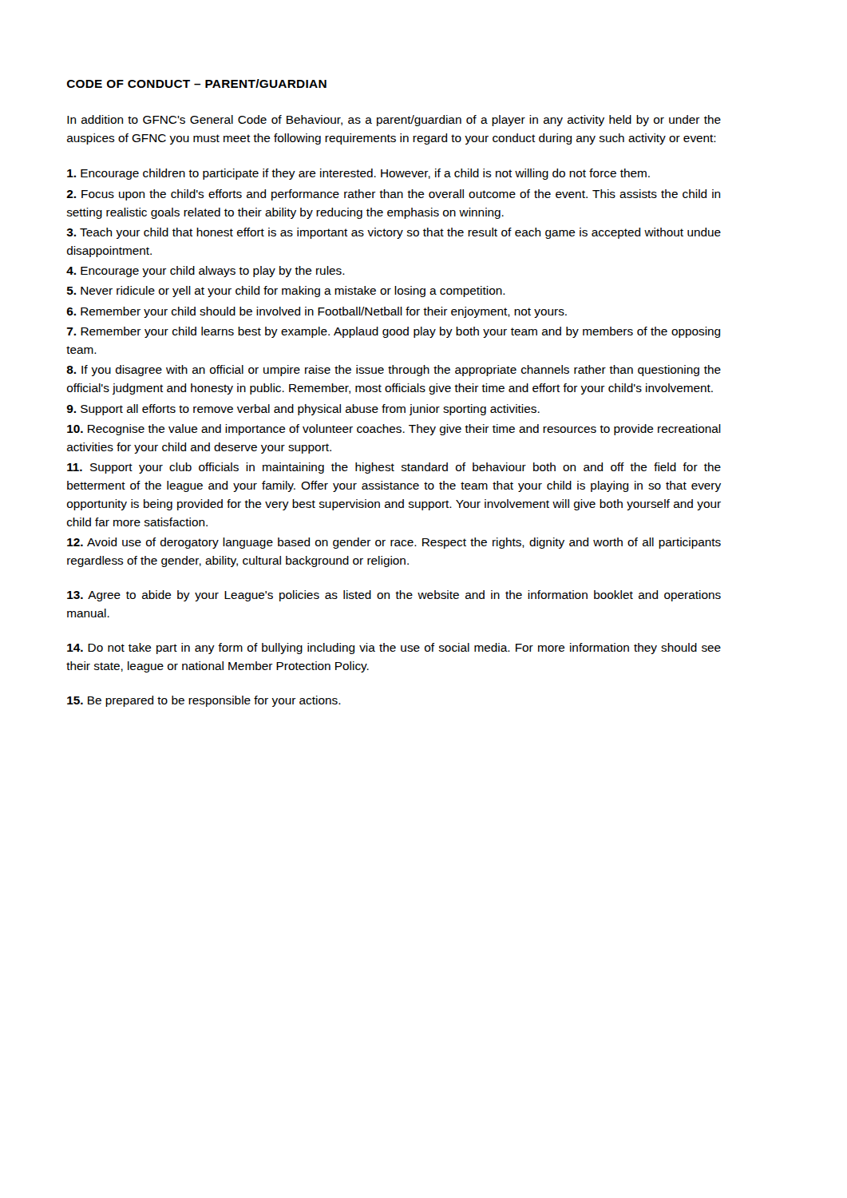CODE OF CONDUCT – PARENT/GUARDIAN
In addition to GFNC's General Code of Behaviour, as a parent/guardian of a player in any activity held by or under the auspices of GFNC you must meet the following requirements in regard to your conduct during any such activity or event:
1. Encourage children to participate if they are interested. However, if a child is not willing do not force them.
2. Focus upon the child's efforts and performance rather than the overall outcome of the event. This assists the child in setting realistic goals related to their ability by reducing the emphasis on winning.
3. Teach your child that honest effort is as important as victory so that the result of each game is accepted without undue disappointment.
4. Encourage your child always to play by the rules.
5. Never ridicule or yell at your child for making a mistake or losing a competition.
6. Remember your child should be involved in Football/Netball for their enjoyment, not yours.
7. Remember your child learns best by example. Applaud good play by both your team and by members of the opposing team.
8. If you disagree with an official or umpire raise the issue through the appropriate channels rather than questioning the official's judgment and honesty in public. Remember, most officials give their time and effort for your child's involvement.
9. Support all efforts to remove verbal and physical abuse from junior sporting activities.
10. Recognise the value and importance of volunteer coaches. They give their time and resources to provide recreational activities for your child and deserve your support.
11. Support your club officials in maintaining the highest standard of behaviour both on and off the field for the betterment of the league and your family. Offer your assistance to the team that your child is playing in so that every opportunity is being provided for the very best supervision and support. Your involvement will give both yourself and your child far more satisfaction.
12. Avoid use of derogatory language based on gender or race. Respect the rights, dignity and worth of all participants regardless of the gender, ability, cultural background or religion.
13. Agree to abide by your League's policies as listed on the website and in the information booklet and operations manual.
14. Do not take part in any form of bullying including via the use of social media. For more information they should see their state, league or national Member Protection Policy.
15. Be prepared to be responsible for your actions.